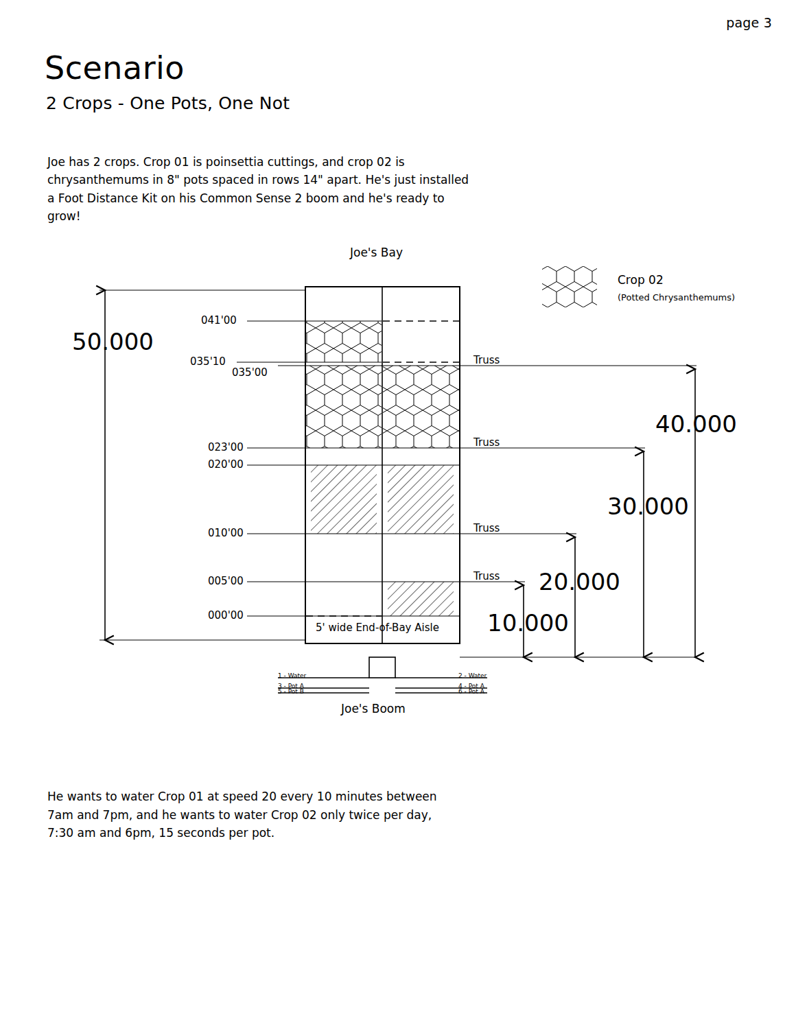page 3
Scenario
2 Crops - One Pots, One Not
Joe has 2 crops. Crop 01 is poinsettia cuttings, and crop 02 is chrysanthemums in 8" pots spaced in rows 14" apart. He's just installed a Foot Distance Kit on his Common Sense 2 boom and he's ready to grow!
Joe's Bay
Crop 02
(Potted Chrysanthemums)
041'00
035'10
035'00
023'00
020'00
010'00
005'00
000'00
50.000
40.000
30.000
20.000
10.000
Truss
Truss
Truss
Truss
5' wide End-of-Bay Aisle
1 - Water
3 - Pot A
5 - Pot B
2 - Water
4 - Pot A
6 - Pot A
Joe's Boom
He wants to water Crop 01 at speed 20 every 10 minutes between 7am and 7pm, and he wants to water Crop 02 only twice per day, 7:30 am and 6pm, 15 seconds per pot.